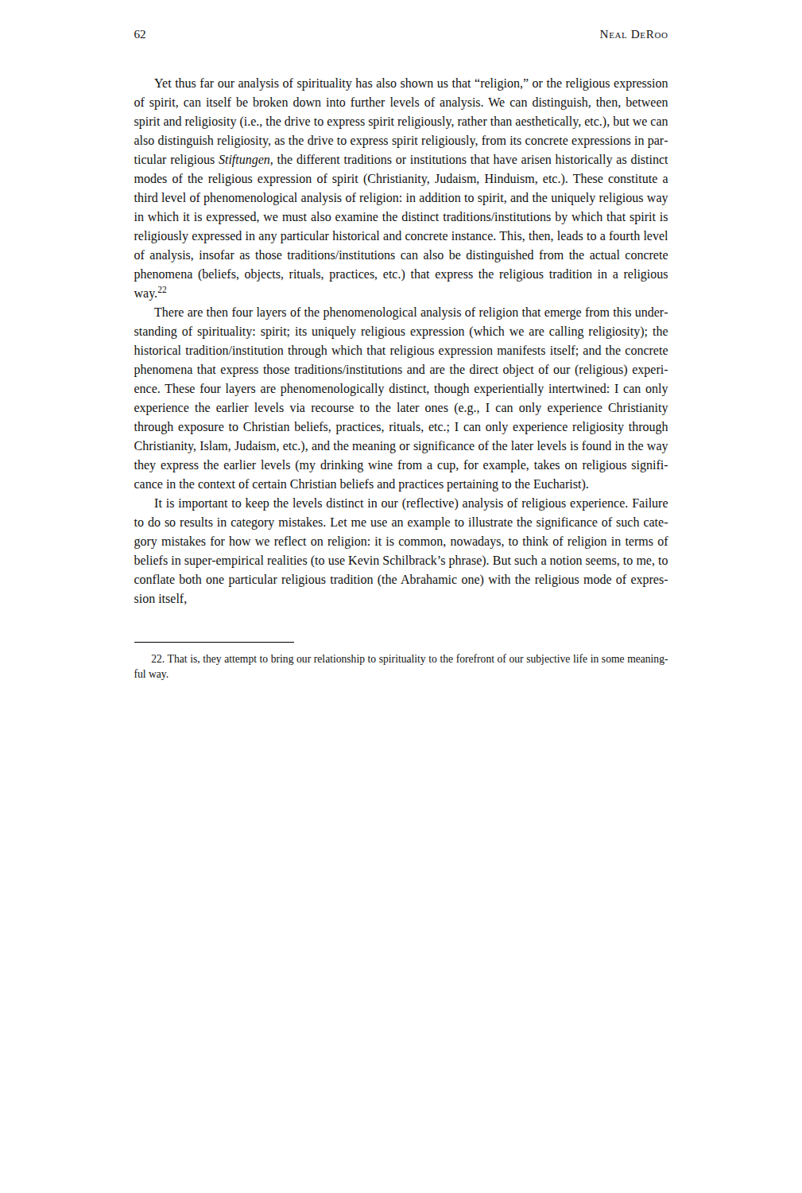62 Neal DeRoo
Yet thus far our analysis of spirituality has also shown us that “religion,” or the religious expression of spirit, can itself be broken down into further levels of analysis. We can distinguish, then, between spirit and religiosity (i.e., the drive to express spirit religiously, rather than aesthetically, etc.), but we can also distinguish religiosity, as the drive to express spirit religiously, from its concrete expressions in particular religious Stiftungen, the different traditions or institutions that have arisen historically as distinct modes of the religious expression of spirit (Christianity, Judaism, Hinduism, etc.). These constitute a third level of phenomenological analysis of religion: in addition to spirit, and the uniquely religious way in which it is expressed, we must also examine the distinct traditions/institutions by which that spirit is religiously expressed in any particular historical and concrete instance. This, then, leads to a fourth level of analysis, insofar as those traditions/institutions can also be distinguished from the actual concrete phenomena (beliefs, objects, rituals, practices, etc.) that express the religious tradition in a religious way.22
There are then four layers of the phenomenological analysis of religion that emerge from this understanding of spirituality: spirit; its uniquely religious expression (which we are calling religiosity); the historical tradition/institution through which that religious expression manifests itself; and the concrete phenomena that express those traditions/institutions and are the direct object of our (religious) experience. These four layers are phenomenologically distinct, though experientially intertwined: I can only experience the earlier levels via recourse to the later ones (e.g., I can only experience Christianity through exposure to Christian beliefs, practices, rituals, etc.; I can only experience religiosity through Christianity, Islam, Judaism, etc.), and the meaning or significance of the later levels is found in the way they express the earlier levels (my drinking wine from a cup, for example, takes on religious significance in the context of certain Christian beliefs and practices pertaining to the Eucharist).
It is important to keep the levels distinct in our (reflective) analysis of religious experience. Failure to do so results in category mistakes. Let me use an example to illustrate the significance of such category mistakes for how we reflect on religion: it is common, nowadays, to think of religion in terms of beliefs in super-empirical realities (to use Kevin Schilbrack’s phrase). But such a notion seems, to me, to conflate both one particular religious tradition (the Abrahamic one) with the religious mode of expression itself,
22. That is, they attempt to bring our relationship to spirituality to the forefront of our subjective life in some meaningful way.